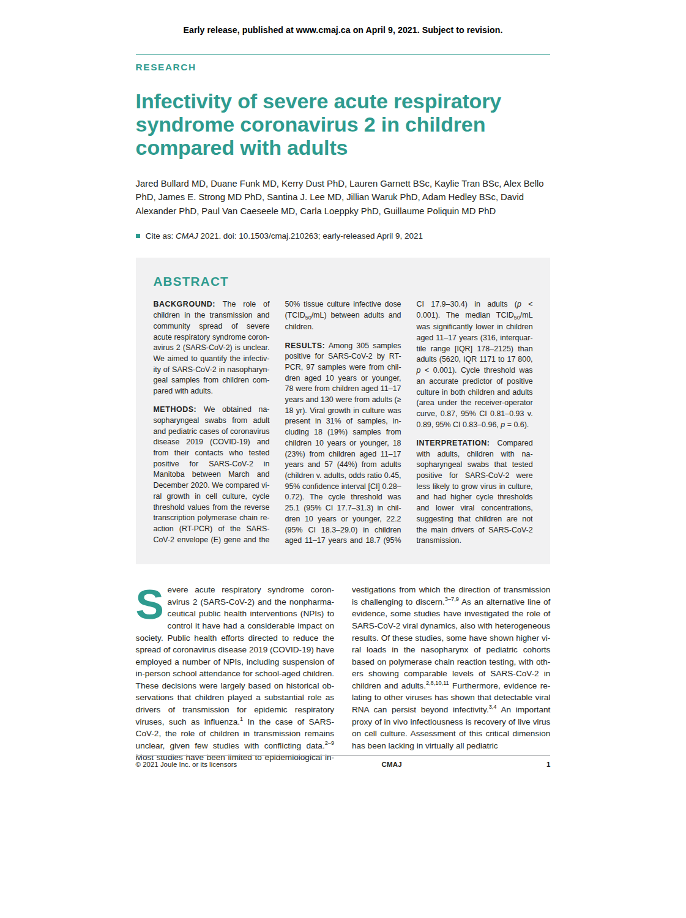Early release, published at www.cmaj.ca on April 9, 2021. Subject to revision.
Research
Infectivity of severe acute respiratory syndrome coronavirus 2 in children compared with adults
Jared Bullard MD, Duane Funk MD, Kerry Dust PhD, Lauren Garnett BSc, Kaylie Tran BSc, Alex Bello PhD, James E. Strong MD PhD, Santina J. Lee MD, Jillian Waruk PhD, Adam Hedley BSc, David Alexander PhD, Paul Van Caeseele MD, Carla Loeppky PhD, Guillaume Poliquin MD PhD
Cite as: CMAJ 2021. doi: 10.1503/cmaj.210263; early-released April 9, 2021
Abstract
Background: The role of children in the transmission and community spread of severe acute respiratory syndrome coronavirus 2 (SARS-CoV-2) is unclear. We aimed to quantify the infectivity of SARS-CoV-2 in nasopharyngeal samples from children compared with adults.
Methods: We obtained nasopharyngeal swabs from adult and pediatric cases of coronavirus disease 2019 (COVID-19) and from their contacts who tested positive for SARS-CoV-2 in Manitoba between March and December 2020. We compared viral growth in cell culture, cycle threshold values from the reverse transcription polymerase chain reaction (RT-PCR) of the SARS-CoV-2 envelope (E) gene and the 50% tissue culture infective dose (TCID50/mL) between adults and children.
Results: Among 305 samples positive for SARS-CoV-2 by RT-PCR, 97 samples were from children aged 10 years or younger, 78 were from children aged 11–17 years and 130 were from adults (≥ 18 yr). Viral growth in culture was present in 31% of samples, including 18 (19%) samples from children 10 years or younger, 18 (23%) from children aged 11–17 years and 57 (44%) from adults (children v. adults, odds ratio 0.45, 95% confidence interval [CI] 0.28–0.72). The cycle threshold was 25.1 (95% CI 17.7–31.3) in children 10 years or younger, 22.2 (95% CI 18.3–29.0) in children aged 11–17 years and 18.7 (95% CI 17.9–30.4) in adults (p < 0.001). The median TCID50/mL was significantly lower in children aged 11–17 years (316, interquartile range [IQR] 178–2125) than adults (5620, IQR 1171 to 17 800, p < 0.001). Cycle threshold was an accurate predictor of positive culture in both children and adults (area under the receiver-operator curve, 0.87, 95% CI 0.81–0.93 v. 0.89, 95% CI 0.83–0.96, p = 0.6).
Interpretation: Compared with adults, children with nasopharyngeal swabs that tested positive for SARS-CoV-2 were less likely to grow virus in culture, and had higher cycle thresholds and lower viral concentrations, suggesting that children are not the main drivers of SARS-CoV-2 transmission.
Severe acute respiratory syndrome coronavirus 2 (SARS-CoV-2) and the nonpharmaceutical public health interventions (NPIs) to control it have had a considerable impact on society. Public health efforts directed to reduce the spread of coronavirus disease 2019 (COVID-19) have employed a number of NPIs, including suspension of in-person school attendance for school-aged children. These decisions were largely based on historical observations that children played a substantial role as drivers of transmission for epidemic respiratory viruses, such as influenza.1 In the case of SARS-CoV-2, the role of children in transmission remains unclear, given few studies with conflicting data.2–9 Most studies have been limited to epidemiological investigations from which the direction of transmission is challenging to discern.3–7,9 As an alternative line of evidence, some studies have investigated the role of SARS-CoV-2 viral dynamics, also with heterogeneous results. Of these studies, some have shown higher viral loads in the nasopharynx of pediatric cohorts based on polymerase chain reaction testing, with others showing comparable levels of SARS-CoV-2 in children and adults.2,8,10,11 Furthermore, evidence relating to other viruses has shown that detectable viral RNA can persist beyond infectivity.3,4 An important proxy of in vivo infectiousness is recovery of live virus on cell culture. Assessment of this critical dimension has been lacking in virtually all pediatric
© 2021 Joule Inc. or its licensors
CMAJ
1